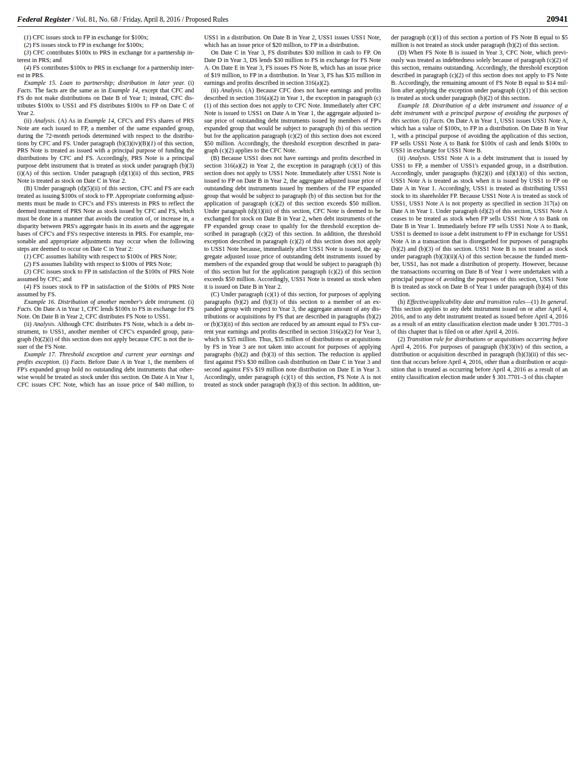Federal Register / Vol. 81, No. 68 / Friday, April 8, 2016 / Proposed Rules
20941
(1) CFC issues stock to FP in exchange for $100x;
(2) FS issues stock to FP in exchange for $100x;
(3) CFC contributes $100x to PRS in exchange for a partnership interest in PRS; and
(4) FS contributes $100x to PRS in exchange for a partnership interest in PRS.
Example 15. Loan to partnership; distribution in later year. (i) Facts. The facts are the same as in Example 14, except that CFC and FS do not make distributions on Date B of Year 1; instead, CFC distributes $100x to USS1 and FS distributes $100x to FP on Date C of Year 2.
(ii) Analysis. (A) As in Example 14, CFC's and FS's shares of PRS Note are each issued to FP, a member of the same expanded group, during the 72-month periods determined with respect to the distributions by CFC and FS. Under paragraph (b)(3)(iv)(B)(1) of this section, PRS Note is treated as issued with a principal purpose of funding the distributions by CFC and FS. Accordingly, PRS Note is a principal purpose debt instrument that is treated as stock under paragraph (b)(3)(i)(A) of this section. Under paragraph (d)(1)(ii) of this section, PRS Note is treated as stock on Date C in Year 2.
(B) Under paragraph (d)(5)(ii) of this section, CFC and FS are each treated as issuing $100x of stock to FP. Appropriate conforming adjustments must be made to CFC's and FS's interests in PRS to reflect the deemed treatment of PRS Note as stock issued by CFC and FS, which must be done in a manner that avoids the creation of, or increase in, a disparity between PRS's aggregate basis in its assets and the aggregate bases of CFC's and FS's respective interests in PRS. For example, reasonable and appropriate adjustments may occur when the following steps are deemed to occur on Date C in Year 2:
(1) CFC assumes liability with respect to $100x of PRS Note;
(2) FS assumes liability with respect to $100x of PRS Note;
(3) CFC issues stock to FP in satisfaction of the $100x of PRS Note assumed by CFC; and
(4) FS issues stock to FP in satisfaction of the $100x of PRS Note assumed by FS.
Example 16. Distribution of another member's debt instrument. (i) Facts. On Date A in Year 1, CFC lends $100x to FS in exchange for FS Note. On Date B in Year 2, CFC distributes FS Note to USS1.
(ii) Analysis. Although CFC distributes FS Note, which is a debt instrument, to USS1, another member of CFC's expanded group, paragraph (b)(2)(i) of this section does not apply because CFC is not the issuer of the FS Note.
Example 17. Threshold exception and current year earnings and profits exception. (i) Facts. Before Date A in Year 1, the members of FP's expanded group hold no outstanding debt instruments that otherwise would be treated as stock under this section. On Date A in Year 1, CFC issues CFC Note, which has an issue price of $40 million, to USS1 in a distribution. On Date B in Year 2, USS1 issues USS1 Note, which has an issue price of $20 million, to FP in a distribution.
On Date C in Year 3, FS distributes $30 million in cash to FP. On Date D in Year 3, DS lends $30 million to FS in exchange for FS Note A. On Date E in Year 3, FS issues FS Note B, which has an issue price of $19 million, to FP in a distribution. In Year 3, FS has $35 million in earnings and profits described in section 316(a)(2).
(ii) Analysis. (A) Because CFC does not have earnings and profits described in section 316(a)(2) in Year 1, the exception in paragraph (c)(1) of this section does not apply to CFC Note. Immediately after CFC Note is issued to USS1 on Date A in Year 1, the aggregate adjusted issue price of outstanding debt instruments issued by members of FP's expanded group that would be subject to paragraph (b) of this section but for the application paragraph (c)(2) of this section does not exceed $50 million. Accordingly, the threshold exception described in paragraph (c)(2) applies to the CFC Note.
(B) Because USS1 does not have earnings and profits described in section 316(a)(2) in Year 2, the exception in paragraph (c)(1) of this section does not apply to USS1 Note. Immediately after USS1 Note is issued to FP on Date B in Year 2, the aggregate adjusted issue price of outstanding debt instruments issued by members of the FP expanded group that would be subject to paragraph (b) of this section but for the application of paragraph (c)(2) of this section exceeds $50 million. Under paragraph (d)(1)(iii) of this section, CFC Note is deemed to be exchanged for stock on Date B in Year 2, when debt instruments of the FP expanded group cease to qualify for the threshold exception described in paragraph (c)(2) of this section. In addition, the threshold exception described in paragraph (c)(2) of this section does not apply to USS1 Note because, immediately after USS1 Note is issued, the aggregate adjusted issue price of outstanding debt instruments issued by members of the expanded group that would be subject to paragraph (b) of this section but for the application paragraph (c)(2) of this section exceeds $50 million. Accordingly, USS1 Note is treated as stock when it is issued on Date B in Year 2.
(C) Under paragraph (c)(1) of this section, for purposes of applying paragraphs (b)(2) and (b)(3) of this section to a member of an expanded group with respect to Year 3, the aggregate amount of any distributions or acquisitions by FS that are described in paragraphs (b)(2) or (b)(3)(ii) of this section are reduced by an amount equal to FS's current year earnings and profits described in section 316(a)(2) for Year 3, which is $35 million. Thus, $35 million of distributions or acquisitions by FS in Year 3 are not taken into account for purposes of applying paragraphs (b)(2) and (b)(3) of this section. The reduction is applied first against FS's $30 million cash distribution on Date C in Year 3 and second against FS's $19 million note distribution on Date E in Year 3. Accordingly, under paragraph (c)(1) of this section, FS Note A is not treated as stock under paragraph (b)(3) of this section. In addition, under paragraph (c)(1) of this section a portion of FS Note B equal to $5 million is not treated as stock under paragraph (b)(2) of this section.
(D) When FS Note B is issued in Year 3, CFC Note, which previously was treated as indebtedness solely because of paragraph (c)(2) of this section, remains outstanding. Accordingly, the threshold exception described in paragraph (c)(2) of this section does not apply to FS Note B. Accordingly, the remaining amount of FS Note B equal to $14 million after applying the exception under paragraph (c)(1) of this section is treated as stock under paragraph (b)(2) of this section.
Example 18. Distribution of a debt instrument and issuance of a debt instrument with a principal purpose of avoiding the purposes of this section. (i) Facts. On Date A in Year 1, USS1 issues USS1 Note A, which has a value of $100x, to FP in a distribution. On Date B in Year 1, with a principal purpose of avoiding the application of this section, FP sells USS1 Note A to Bank for $100x of cash and lends $100x to USS1 in exchange for USS1 Note B.
(ii) Analysis. USS1 Note A is a debt instrument that is issued by USS1 to FP, a member of USS1's expanded group, in a distribution. Accordingly, under paragraphs (b)(2)(i) and (d)(1)(i) of this section, USS1 Note A is treated as stock when it is issued by USS1 to FP on Date A in Year 1. Accordingly, USS1 is treated as distributing USS1 stock to its shareholder FP. Because USS1 Note A is treated as stock of USS1, USS1 Note A is not property as specified in section 317(a) on Date A in Year 1. Under paragraph (d)(2) of this section, USS1 Note A ceases to be treated as stock when FP sells USS1 Note A to Bank on Date B in Year 1. Immediately before FP sells USS1 Note A to Bank, USS1 is deemed to issue a debt instrument to FP in exchange for USS1 Note A in a transaction that is disregarded for purposes of paragraphs (b)(2) and (b)(3) of this section. USS1 Note B is not treated as stock under paragraph (b)(3)(ii)(A) of this section because the funded member, USS1, has not made a distribution of property. However, because the transactions occurring on Date B of Year 1 were undertaken with a principal purpose of avoiding the purposes of this section, USS1 Note B is treated as stock on Date B of Year 1 under paragraph (b)(4) of this section.
(h) Effective/applicability date and transition rules—(1) In general. This section applies to any debt instrument issued on or after April 4, 2016, and to any debt instrument treated as issued before April 4, 2016 as a result of an entity classification election made under § 301.7701–3 of this chapter that is filed on or after April 4, 2016.
(2) Transition rule for distributions or acquisitions occurring before April 4, 2016. For purposes of paragraph (b)(3)(iv) of this section, a distribution or acquisition described in paragraph (b)(3)(ii) of this section that occurs before April 4, 2016, other than a distribution or acquisition that is treated as occurring before April 4, 2016 as a result of an entity classification election made under § 301.7701–3 of this chapter